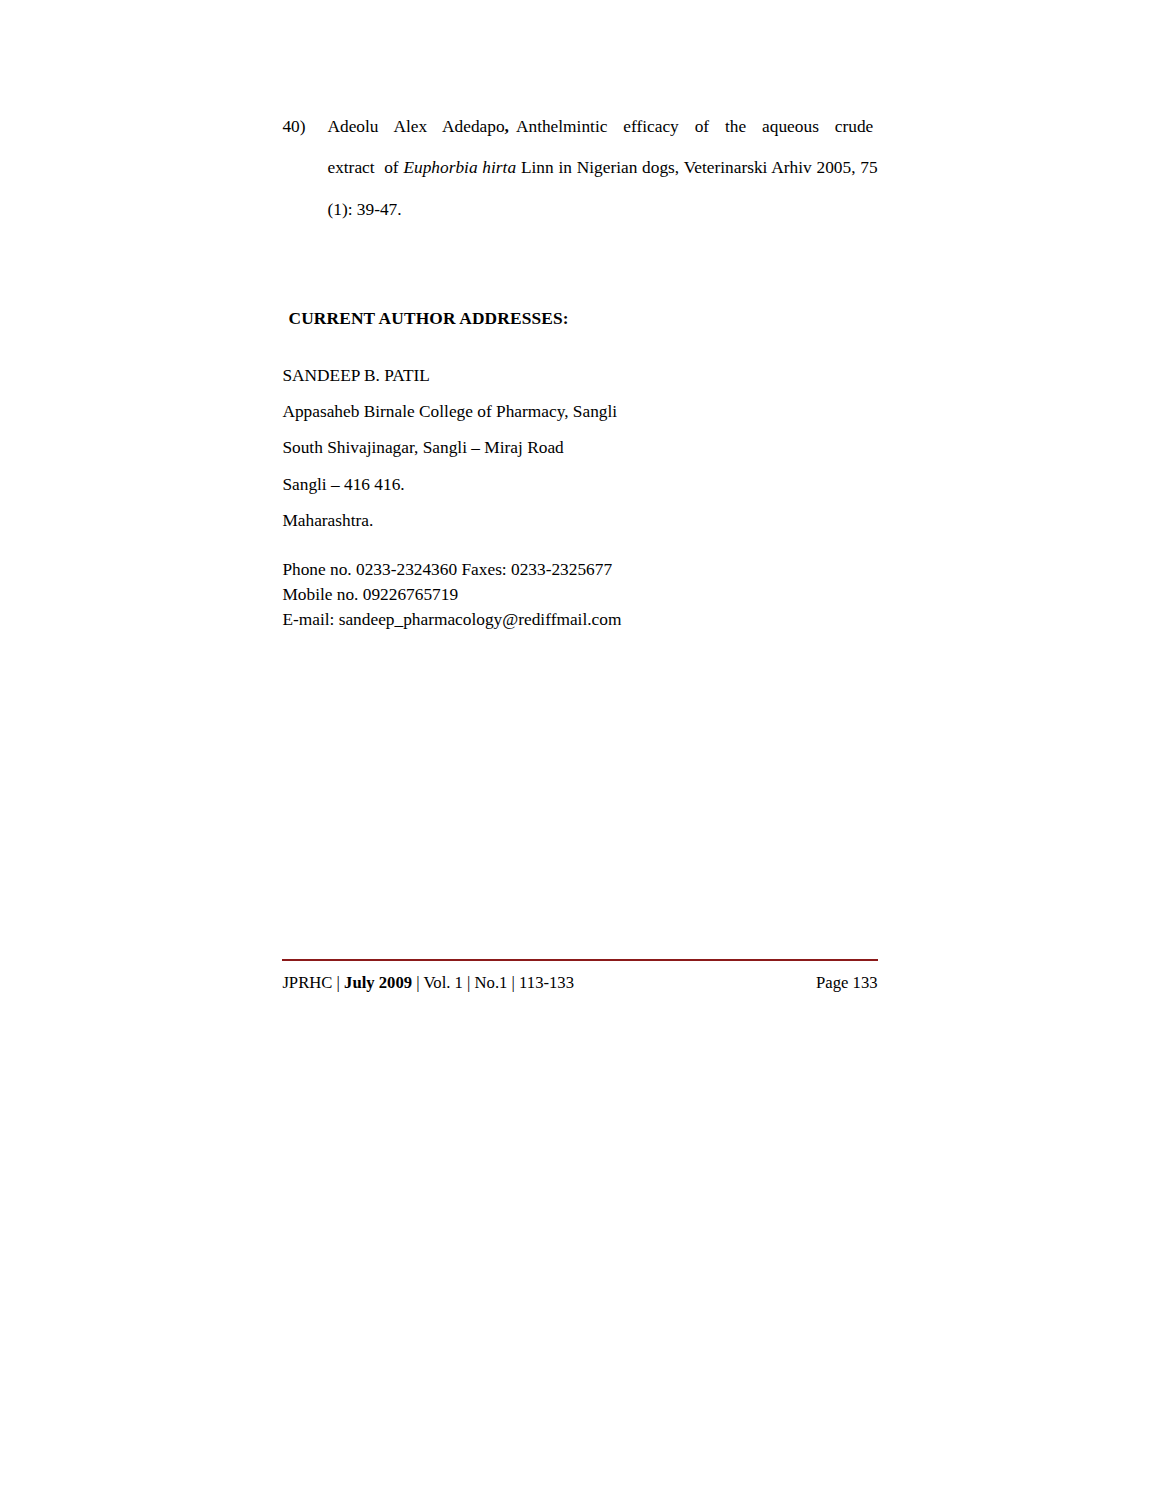40) Adeolu Alex Adedapo, Anthelmintic efficacy of the aqueous crude extract of Euphorbia hirta Linn in Nigerian dogs, Veterinarski Arhiv 2005, 75 (1): 39-47.
CURRENT AUTHOR ADDRESSES:
SANDEEP B. PATIL
Appasaheb Birnale College of Pharmacy, Sangli
South Shivajinagar, Sangli – Miraj Road
Sangli – 416 416.
Maharashtra.
Phone no. 0233-2324360 Faxes: 0233-2325677
Mobile no. 09226765719
E-mail: sandeep_pharmacology@rediffmail.com
JPRHC | July 2009 | Vol. 1 | No.1 | 113-133
Page 133